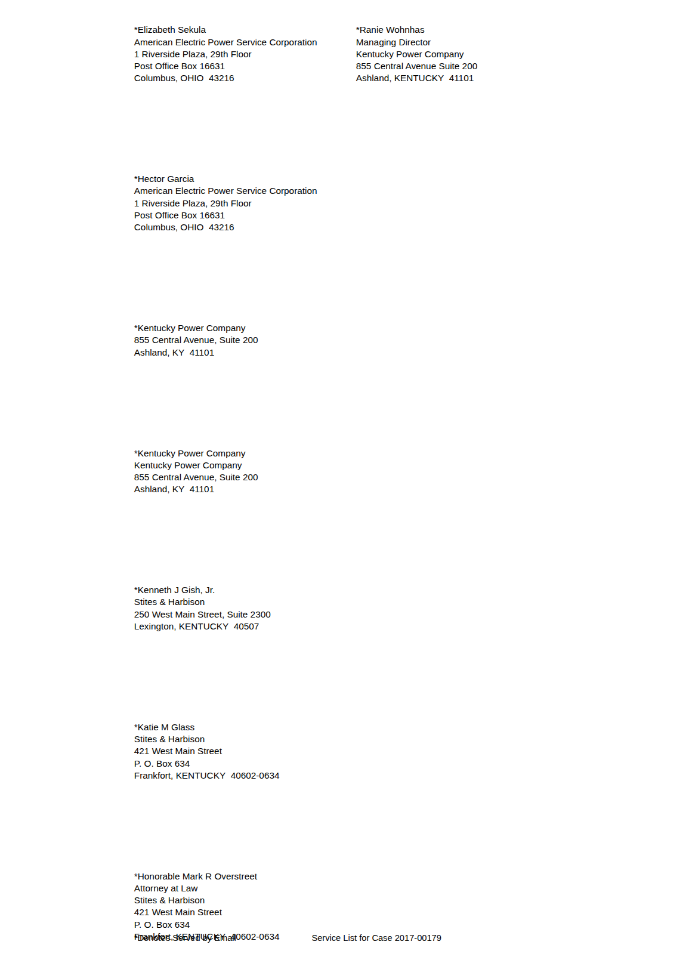*Elizabeth Sekula
American Electric Power Service Corporation
1 Riverside Plaza, 29th Floor
Post Office Box 16631
Columbus, OHIO 43216
*Ranie Wohnhas
Managing Director
Kentucky Power Company
855 Central Avenue Suite 200
Ashland, KENTUCKY 41101
*Hector Garcia
American Electric Power Service Corporation
1 Riverside Plaza, 29th Floor
Post Office Box 16631
Columbus, OHIO 43216
*Kentucky Power Company
855 Central Avenue, Suite 200
Ashland, KY 41101
*Kentucky Power Company
Kentucky Power Company
855 Central Avenue, Suite 200
Ashland, KY 41101
*Kenneth J Gish, Jr.
Stites & Harbison
250 West Main Street, Suite 2300
Lexington, KENTUCKY 40507
*Katie M Glass
Stites & Harbison
421 West Main Street
P. O. Box 634
Frankfort, KENTUCKY 40602-0634
*Honorable Mark R Overstreet
Attorney at Law
Stites & Harbison
421 West Main Street
P. O. Box 634
Frankfort, KENTUCKY 40602-0634
*Denotes Served by Email
Service List for Case 2017-00179